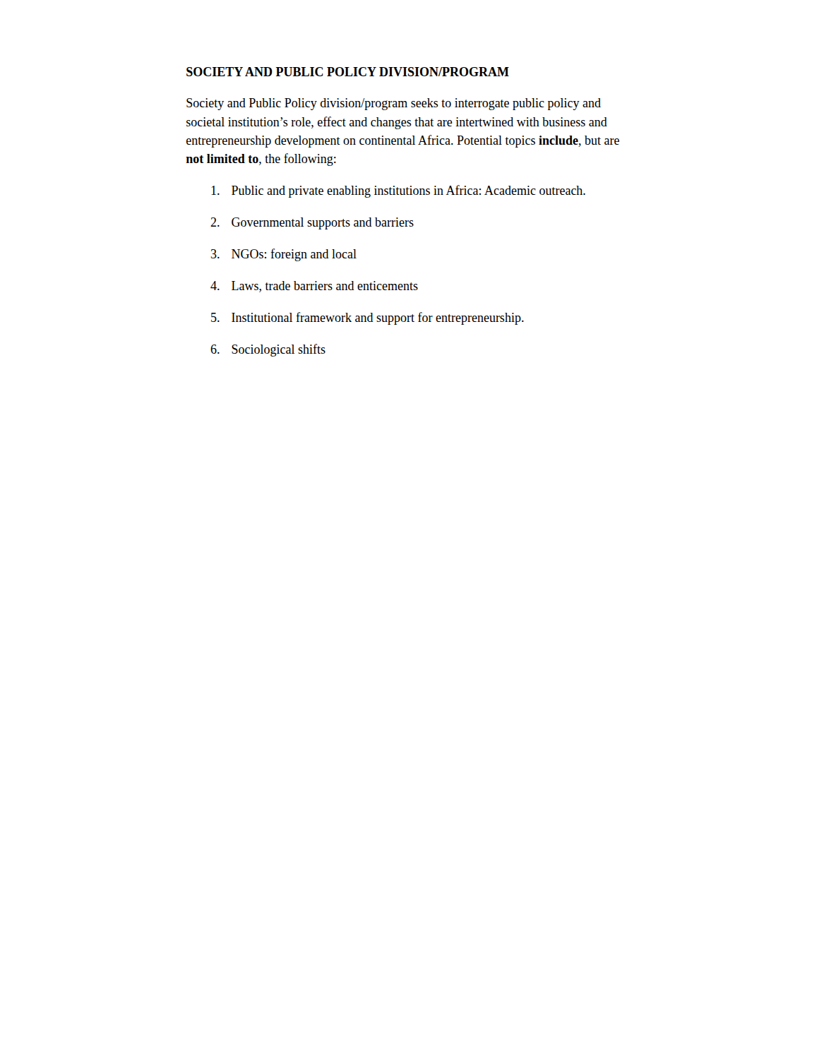SOCIETY AND PUBLIC POLICY DIVISION/PROGRAM
Society and Public Policy division/program seeks to interrogate public policy and societal institution’s role, effect and changes that are intertwined with business and entrepreneurship development on continental Africa. Potential topics include, but are not limited to, the following:
Public and private enabling institutions in Africa: Academic outreach.
Governmental supports and barriers
NGOs: foreign and local
Laws, trade barriers and enticements
Institutional framework and support for entrepreneurship.
Sociological shifts